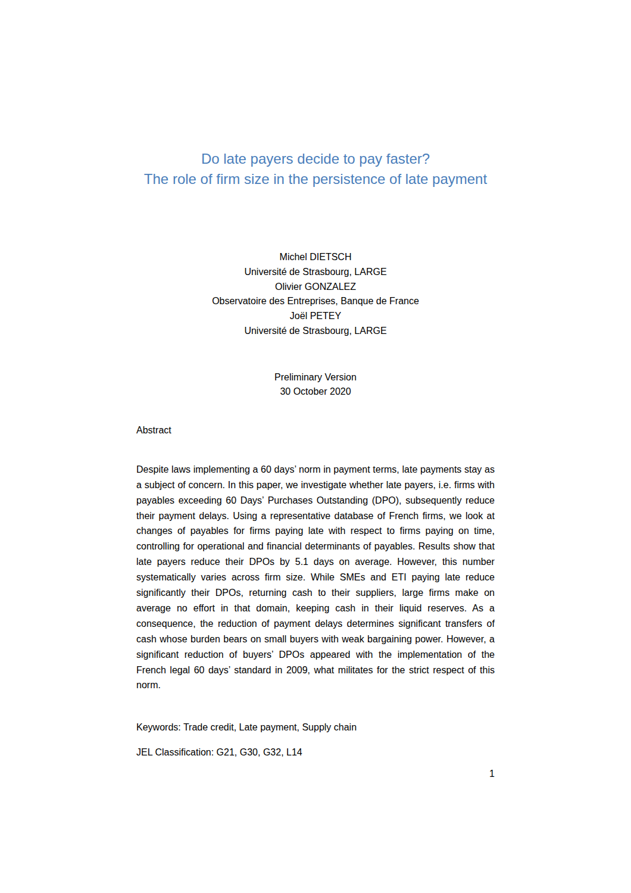Do late payers decide to pay faster? The role of firm size in the persistence of late payment
Michel DIETSCH
Université de Strasbourg, LARGE
Olivier GONZALEZ
Observatoire des Entreprises, Banque de France
Joël PETEY
Université de Strasbourg, LARGE
Preliminary Version
30 October 2020
Abstract
Despite laws implementing a 60 days’ norm in payment terms, late payments stay as a subject of concern. In this paper, we investigate whether late payers, i.e. firms with payables exceeding 60 Days’ Purchases Outstanding (DPO), subsequently reduce their payment delays. Using a representative database of French firms, we look at changes of payables for firms paying late with respect to firms paying on time, controlling for operational and financial determinants of payables. Results show that late payers reduce their DPOs by 5.1 days on average. However, this number systematically varies across firm size. While SMEs and ETI paying late reduce significantly their DPOs, returning cash to their suppliers, large firms make on average no effort in that domain, keeping cash in their liquid reserves. As a consequence, the reduction of payment delays determines significant transfers of cash whose burden bears on small buyers with weak bargaining power. However, a significant reduction of buyers’ DPOs appeared with the implementation of the French legal 60 days’ standard in 2009, what militates for the strict respect of this norm.
Keywords: Trade credit, Late payment, Supply chain
JEL Classification: G21, G30, G32, L14
1